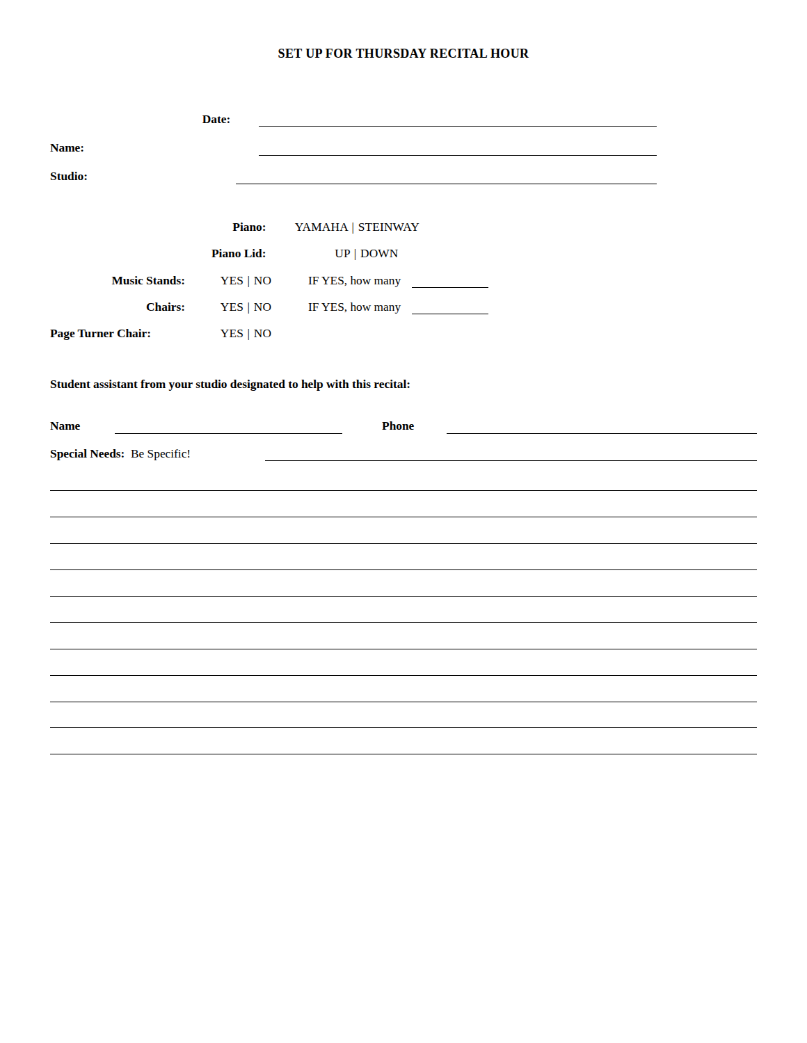SET UP FOR THURSDAY RECITAL HOUR
| | Date: | | | |
| Name: | | | | |
| Studio: | | | |
| | Piano: | YAMAHA / STEINWAY |
| | Piano Lid: | UP / DOWN |
| Music Stands: | YES / NO | IF YES, how many |
| Chairs: | YES / NO | IF YES, how many |
| Page Turner Chair: | YES / NO | |
Student assistant from your studio designated to help with this recital:
| Name | | | Phone | |
| Special Needs: Be Specific! | |